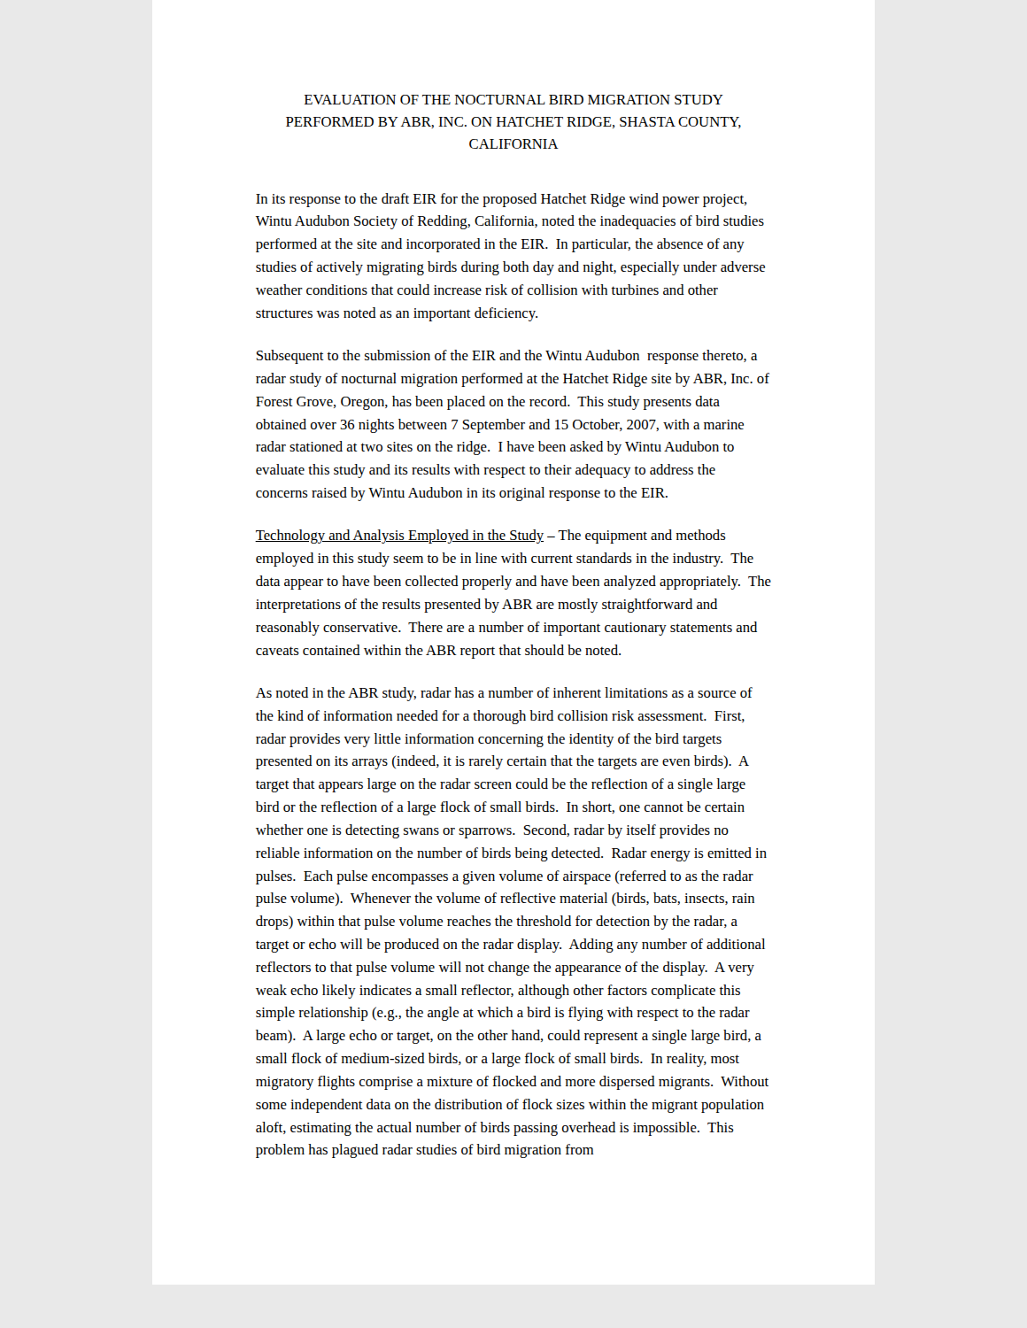EVALUATION OF THE NOCTURNAL BIRD MIGRATION STUDY PERFORMED BY ABR, INC. ON HATCHET RIDGE, SHASTA COUNTY, CALIFORNIA
In its response to the draft EIR for the proposed Hatchet Ridge wind power project, Wintu Audubon Society of Redding, California, noted the inadequacies of bird studies performed at the site and incorporated in the EIR. In particular, the absence of any studies of actively migrating birds during both day and night, especially under adverse weather conditions that could increase risk of collision with turbines and other structures was noted as an important deficiency.
Subsequent to the submission of the EIR and the Wintu Audubon response thereto, a radar study of nocturnal migration performed at the Hatchet Ridge site by ABR, Inc. of Forest Grove, Oregon, has been placed on the record. This study presents data obtained over 36 nights between 7 September and 15 October, 2007, with a marine radar stationed at two sites on the ridge. I have been asked by Wintu Audubon to evaluate this study and its results with respect to their adequacy to address the concerns raised by Wintu Audubon in its original response to the EIR.
Technology and Analysis Employed in the Study – The equipment and methods employed in this study seem to be in line with current standards in the industry. The data appear to have been collected properly and have been analyzed appropriately. The interpretations of the results presented by ABR are mostly straightforward and reasonably conservative. There are a number of important cautionary statements and caveats contained within the ABR report that should be noted.
As noted in the ABR study, radar has a number of inherent limitations as a source of the kind of information needed for a thorough bird collision risk assessment. First, radar provides very little information concerning the identity of the bird targets presented on its arrays (indeed, it is rarely certain that the targets are even birds). A target that appears large on the radar screen could be the reflection of a single large bird or the reflection of a large flock of small birds. In short, one cannot be certain whether one is detecting swans or sparrows. Second, radar by itself provides no reliable information on the number of birds being detected. Radar energy is emitted in pulses. Each pulse encompasses a given volume of airspace (referred to as the radar pulse volume). Whenever the volume of reflective material (birds, bats, insects, rain drops) within that pulse volume reaches the threshold for detection by the radar, a target or echo will be produced on the radar display. Adding any number of additional reflectors to that pulse volume will not change the appearance of the display. A very weak echo likely indicates a small reflector, although other factors complicate this simple relationship (e.g., the angle at which a bird is flying with respect to the radar beam). A large echo or target, on the other hand, could represent a single large bird, a small flock of medium-sized birds, or a large flock of small birds. In reality, most migratory flights comprise a mixture of flocked and more dispersed migrants. Without some independent data on the distribution of flock sizes within the migrant population aloft, estimating the actual number of birds passing overhead is impossible. This problem has plagued radar studies of bird migration from